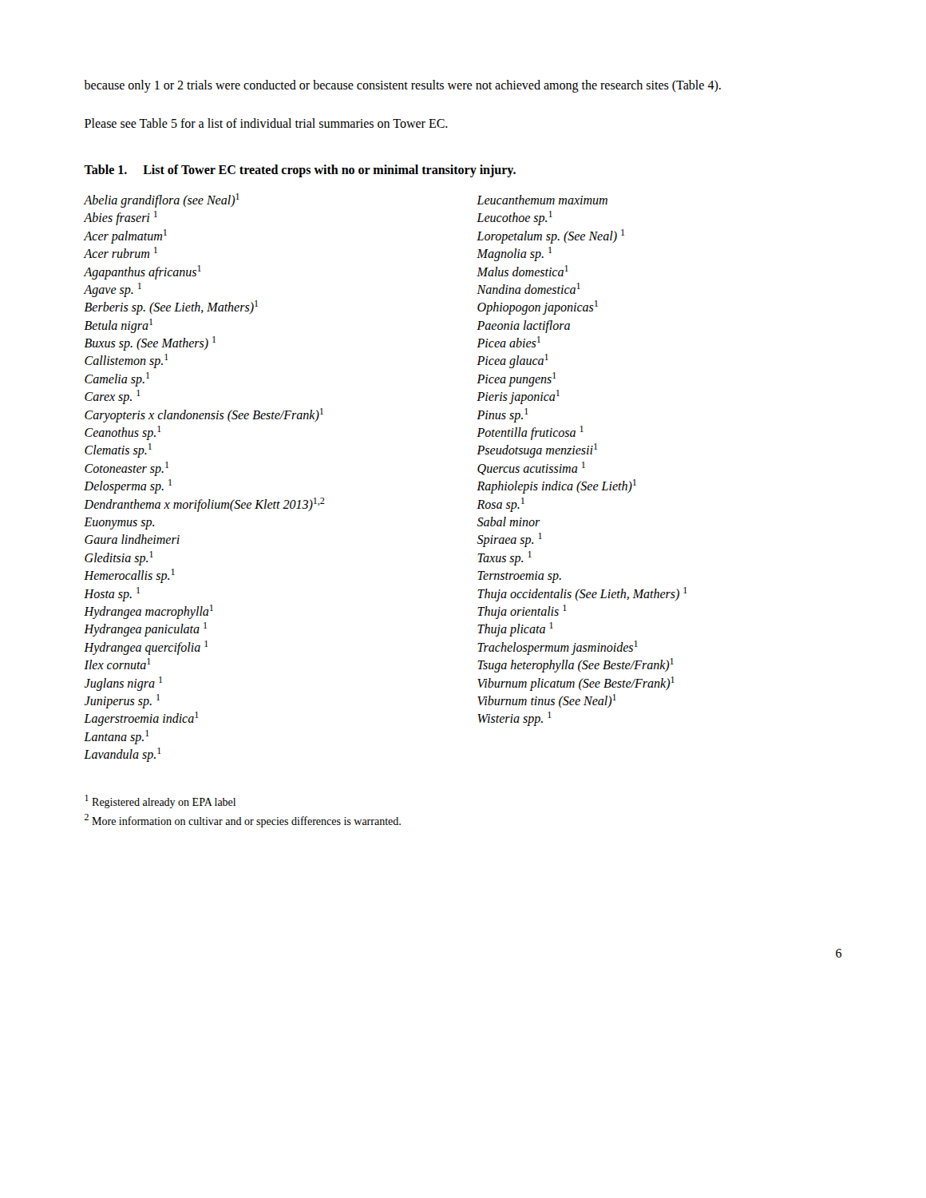because only 1 or 2 trials were conducted or because consistent results were not achieved among the research sites (Table 4).
Please see Table 5 for a list of individual trial summaries on Tower EC.
Table 1. List of Tower EC treated crops with no or minimal transitory injury.
Abelia grandiflora (see Neal)1
Abies fraseri 1
Acer palmatum1
Acer rubrum 1
Agapanthus africanus1
Agave sp. 1
Berberis sp. (See Lieth, Mathers)1
Betula nigra1
Buxus sp. (See Mathers) 1
Callistemon sp.1
Camelia sp.1
Carex sp. 1
Caryopteris x clandonensis (See Beste/Frank)1
Ceanothus sp.1
Clematis sp.1
Cotoneaster sp.1
Delosperma sp. 1
Dendranthema x morifolium(See Klett 2013)1,2
Euonymus sp.
Gaura lindheimeri
Gleditsia sp.1
Hemerocallis sp.1
Hosta sp. 1
Hydrangea macrophylla1
Hydrangea paniculata 1
Hydrangea quercifolia 1
Ilex cornuta1
Juglans nigra 1
Juniperus sp. 1
Lagerstroemia indica1
Lantana sp.1
Lavandula sp.1
Leucanthemum maximum
Leucothoe sp.1
Loropetalum sp. (See Neal) 1
Magnolia sp. 1
Malus domestica1
Nandina domestica1
Ophiopogon japonicas1
Paeonia lactiflora
Picea abies1
Picea glauca1
Picea pungens1
Pieris japonica1
Pinus sp.1
Potentilla fruticosa 1
Pseudotsuga menziesii1
Quercus acutissima 1
Raphiolepis indica (See Lieth)1
Rosa sp.1
Sabal minor
Spiraea sp. 1
Taxus sp. 1
Ternstroemia sp.
Thuja occidentalis (See Lieth, Mathers) 1
Thuja orientalis 1
Thuja plicata 1
Trachelospermum jasminoides1
Tsuga heterophylla (See Beste/Frank)1
Viburnum plicatum (See Beste/Frank)1
Viburnum tinus (See Neal)1
Wisteria spp. 1
1 Registered already on EPA label
2 More information on cultivar and or species differences is warranted.
6